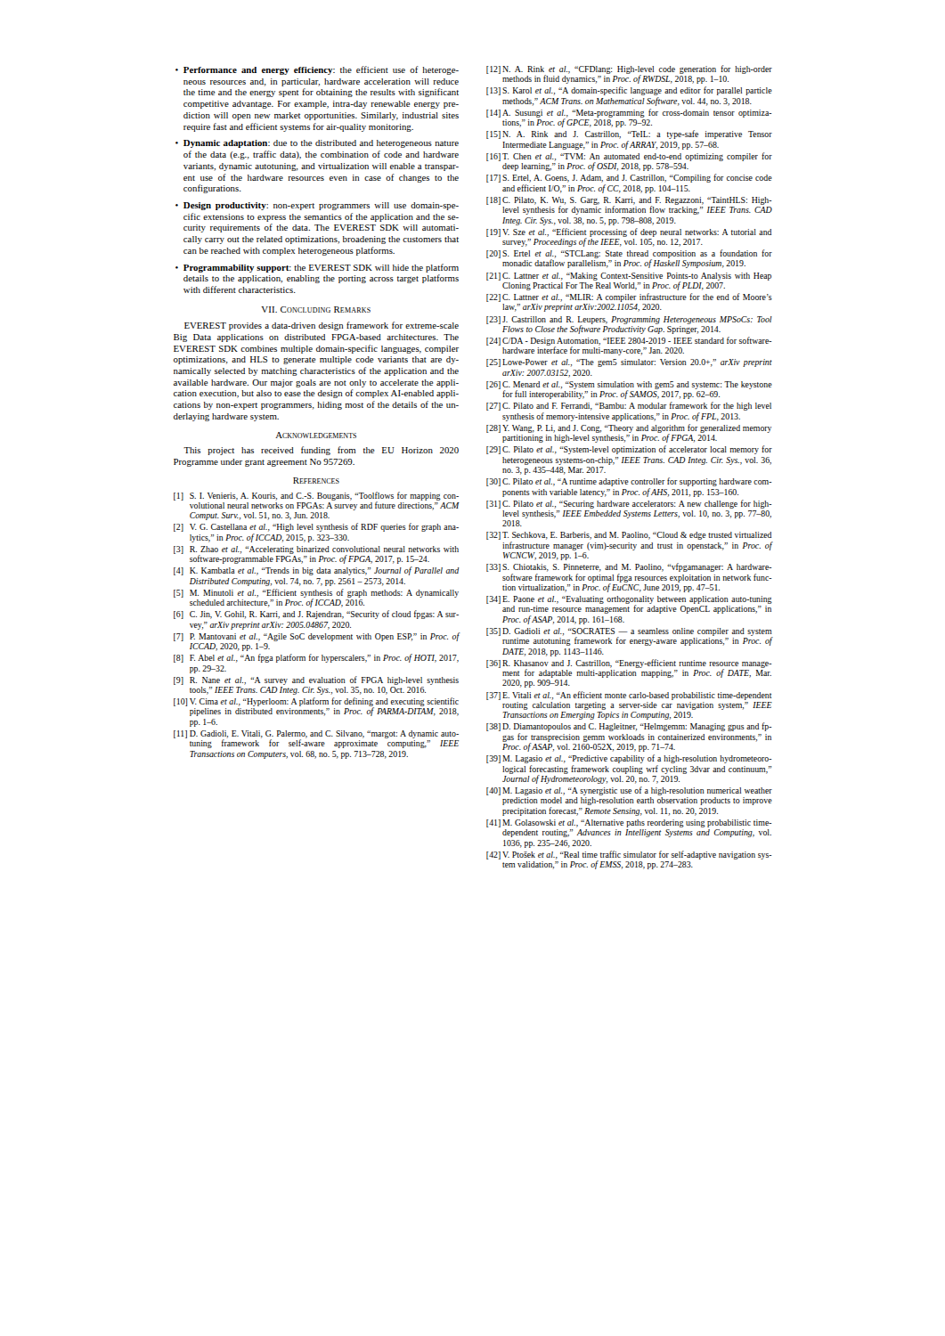Performance and energy efficiency: the efficient use of heterogeneous resources and, in particular, hardware acceleration will reduce the time and the energy spent for obtaining the results with significant competitive advantage. For example, intra-day renewable energy prediction will open new market opportunities. Similarly, industrial sites require fast and efficient systems for air-quality monitoring.
Dynamic adaptation: due to the distributed and heterogeneous nature of the data (e.g., traffic data), the combination of code and hardware variants, dynamic autotuning, and virtualization will enable a transparent use of the hardware resources even in case of changes to the configurations.
Design productivity: non-expert programmers will use domain-specific extensions to express the semantics of the application and the security requirements of the data. The EVEREST SDK will automatically carry out the related optimizations, broadening the customers that can be reached with complex heterogeneous platforms.
Programmability support: the EVEREST SDK will hide the platform details to the application, enabling the porting across target platforms with different characteristics.
VII. Concluding Remarks
EVEREST provides a data-driven design framework for extreme-scale Big Data applications on distributed FPGA-based architectures. The EVEREST SDK combines multiple domain-specific languages, compiler optimizations, and HLS to generate multiple code variants that are dynamically selected by matching characteristics of the application and the available hardware. Our major goals are not only to accelerate the application execution, but also to ease the design of complex AI-enabled applications by non-expert programmers, hiding most of the details of the underlaying hardware system.
Acknowledgements
This project has received funding from the EU Horizon 2020 Programme under grant agreement No 957269.
References
S. I. Venieris, A. Kouris, and C.-S. Bouganis, “Toolflows for mapping convolutional neural networks on FPGAs: A survey and future directions,” ACM Comput. Surv., vol. 51, no. 3, Jun. 2018.
V. G. Castellana et al., “High level synthesis of RDF queries for graph analytics,” in Proc. of ICCAD, 2015, p. 323–330.
R. Zhao et al., “Accelerating binarized convolutional neural networks with software-programmable FPGAs,” in Proc. of FPGA, 2017, p. 15–24.
K. Kambatla et al., “Trends in big data analytics,” Journal of Parallel and Distributed Computing, vol. 74, no. 7, pp. 2561 – 2573, 2014.
M. Minutoli et al., “Efficient synthesis of graph methods: A dynamically scheduled architecture,” in Proc. of ICCAD, 2016.
C. Jin, V. Gohil, R. Karri, and J. Rajendran, “Security of cloud fpgas: A survey,” arXiv preprint arXiv: 2005.04867, 2020.
P. Mantovani et al., “Agile SoC development with Open ESP,” in Proc. of ICCAD, 2020, pp. 1–9.
F. Abel et al., “An fpga platform for hyperscalers,” in Proc. of HOTI, 2017, pp. 29–32.
R. Nane et al., “A survey and evaluation of FPGA high-level synthesis tools,” IEEE Trans. CAD Integ. Cir. Sys., vol. 35, no. 10, Oct. 2016.
V. Cima et al., “Hyperloom: A platform for defining and executing scientific pipelines in distributed environments,” in Proc. of PARMA-DITAM, 2018, pp. 1–6.
D. Gadioli, E. Vitali, G. Palermo, and C. Silvano, “margot: A dynamic autotuning framework for self-aware approximate computing,” IEEE Transactions on Computers, vol. 68, no. 5, pp. 713–728, 2019.
N. A. Rink et al., “CFDlang: High-level code generation for high-order methods in fluid dynamics,” in Proc. of RWDSL, 2018, pp. 1–10.
S. Karol et al., “A domain-specific language and editor for parallel particle methods,” ACM Trans. on Mathematical Software, vol. 44, no. 3, 2018.
A. Susungi et al., “Meta-programming for cross-domain tensor optimizations,” in Proc. of GPCE, 2018, pp. 79–92.
N. A. Rink and J. Castrillon, “TeIL: a type-safe imperative Tensor Intermediate Language,” in Proc. of ARRAY, 2019, pp. 57–68.
T. Chen et al., “TVM: An automated end-to-end optimizing compiler for deep learning,” in Proc. of OSDI, 2018, pp. 578–594.
S. Ertel, A. Goens, J. Adam, and J. Castrillon, “Compiling for concise code and efficient I/O,” in Proc. of CC, 2018, pp. 104–115.
C. Pilato, K. Wu, S. Garg, R. Karri, and F. Regazzoni, “TaintHLS: High-level synthesis for dynamic information flow tracking,” IEEE Trans. CAD Integ. Cir. Sys., vol. 38, no. 5, pp. 798–808, 2019.
V. Sze et al., “Efficient processing of deep neural networks: A tutorial and survey,” Proceedings of the IEEE, vol. 105, no. 12, 2017.
S. Ertel et al., “STCLang: State thread composition as a foundation for monadic dataflow parallelism,” in Proc. of Haskell Symposium, 2019.
C. Lattner et al., “Making Context-Sensitive Points-to Analysis with Heap Cloning Practical For The Real World,” in Proc. of PLDI, 2007.
C. Lattner et al., “MLIR: A compiler infrastructure for the end of Moore’s law,” arXiv preprint arXiv:2002.11054, 2020.
J. Castrillon and R. Leupers, Programming Heterogeneous MPSoCs: Tool Flows to Close the Software Productivity Gap. Springer, 2014.
C/DA - Design Automation, “IEEE 2804-2019 - IEEE standard for software-hardware interface for multi-many-core,” Jan. 2020.
Lowe-Power et al., “The gem5 simulator: Version 20.0+,” arXiv preprint arXiv: 2007.03152, 2020.
C. Menard et al., “System simulation with gem5 and systemc: The keystone for full interoperability,” in Proc. of SAMOS, 2017, pp. 62–69.
C. Pilato and F. Ferrandi, “Bambu: A modular framework for the high level synthesis of memory-intensive applications,” in Proc. of FPL, 2013.
Y. Wang, P. Li, and J. Cong, “Theory and algorithm for generalized memory partitioning in high-level synthesis,” in Proc. of FPGA, 2014.
C. Pilato et al., “System-level optimization of accelerator local memory for heterogeneous systems-on-chip,” IEEE Trans. CAD Integ. Cir. Sys., vol. 36, no. 3, p. 435–448, Mar. 2017.
C. Pilato et al., “A runtime adaptive controller for supporting hardware components with variable latency,” in Proc. of AHS, 2011, pp. 153–160.
C. Pilato et al., “Securing hardware accelerators: A new challenge for high-level synthesis,” IEEE Embedded Systems Letters, vol. 10, no. 3, pp. 77–80, 2018.
T. Sechkova, E. Barberis, and M. Paolino, “Cloud & edge trusted virtualized infrastructure manager (vim)-security and trust in openstack,” in Proc. of WCNCW, 2019, pp. 1–6.
S. Chiotakis, S. Pinneterre, and M. Paolino, “vfpgamanager: A hardware-software framework for optimal fpga resources exploitation in network function virtualization,” in Proc. of EuCNC, June 2019, pp. 47–51.
E. Paone et al., “Evaluating orthogonality between application auto-tuning and run-time resource management for adaptive OpenCL applications,” in Proc. of ASAP, 2014, pp. 161–168.
D. Gadioli et al., “SOCRATES — a seamless online compiler and system runtime autotuning framework for energy-aware applications,” in Proc. of DATE, 2018, pp. 1143–1146.
R. Khasanov and J. Castrillon, “Energy-efficient runtime resource management for adaptable multi-application mapping,” in Proc. of DATE, Mar. 2020, pp. 909–914.
E. Vitali et al., “An efficient monte carlo-based probabilistic time-dependent routing calculation targeting a server-side car navigation system,” IEEE Transactions on Emerging Topics in Computing, 2019.
D. Diamantopoulos and C. Hagleitner, “Helmgemm: Managing gpus and fpgas for transprecision gemm workloads in containerized environments,” in Proc. of ASAP, vol. 2160-052X, 2019, pp. 71–74.
M. Lagasio et al., “Predictive capability of a high-resolution hydrometeorological forecasting framework coupling wrf cycling 3dvar and continuum,” Journal of Hydrometeorology, vol. 20, no. 7, 2019.
M. Lagasio et al., “A synergistic use of a high-resolution numerical weather prediction model and high-resolution earth observation products to improve precipitation forecast,” Remote Sensing, vol. 11, no. 20, 2019.
M. Golasowski et al., “Alternative paths reordering using probabilistic time-dependent routing,” Advances in Intelligent Systems and Computing, vol. 1036, pp. 235–246, 2020.
V. Ptošek et al., “Real time traffic simulator for self-adaptive navigation system validation,” in Proc. of EMSS, 2018, pp. 274–283.